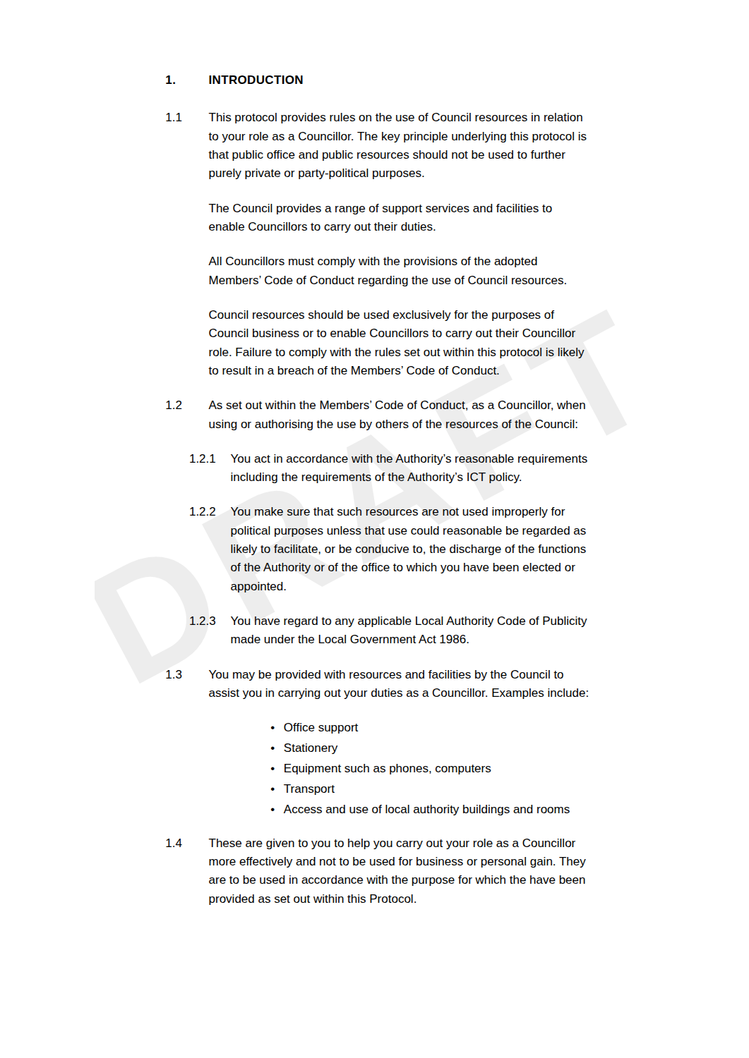DRAFT
1. INTRODUCTION
1.1
This protocol provides rules on the use of Council resources in relation to your role as a Councillor. The key principle underlying this protocol is that public office and public resources should not be used to further purely private or party-political purposes.
The Council provides a range of support services and facilities to enable Councillors to carry out their duties.
All Councillors must comply with the provisions of the adopted Members’ Code of Conduct regarding the use of Council resources.
Council resources should be used exclusively for the purposes of Council business or to enable Councillors to carry out their Councillor role. Failure to comply with the rules set out within this protocol is likely to result in a breach of the Members’ Code of Conduct.
1.2
As set out within the Members’ Code of Conduct, as a Councillor, when using or authorising the use by others of the resources of the Council:
1.2.1
You act in accordance with the Authority’s reasonable requirements including the requirements of the Authority’s ICT policy.
1.2.2
You make sure that such resources are not used improperly for political purposes unless that use could reasonable be regarded as likely to facilitate, or be conducive to, the discharge of the functions of the Authority or of the office to which you have been elected or appointed.
1.2.3
You have regard to any applicable Local Authority Code of Publicity made under the Local Government Act 1986.
1.3
You may be provided with resources and facilities by the Council to assist you in carrying out your duties as a Councillor. Examples include:
Office support
Stationery
Equipment such as phones, computers
Transport
Access and use of local authority buildings and rooms
1.4
These are given to you to help you carry out your role as a Councillor more effectively and not to be used for business or personal gain. They are to be used in accordance with the purpose for which the have been provided as set out within this Protocol.